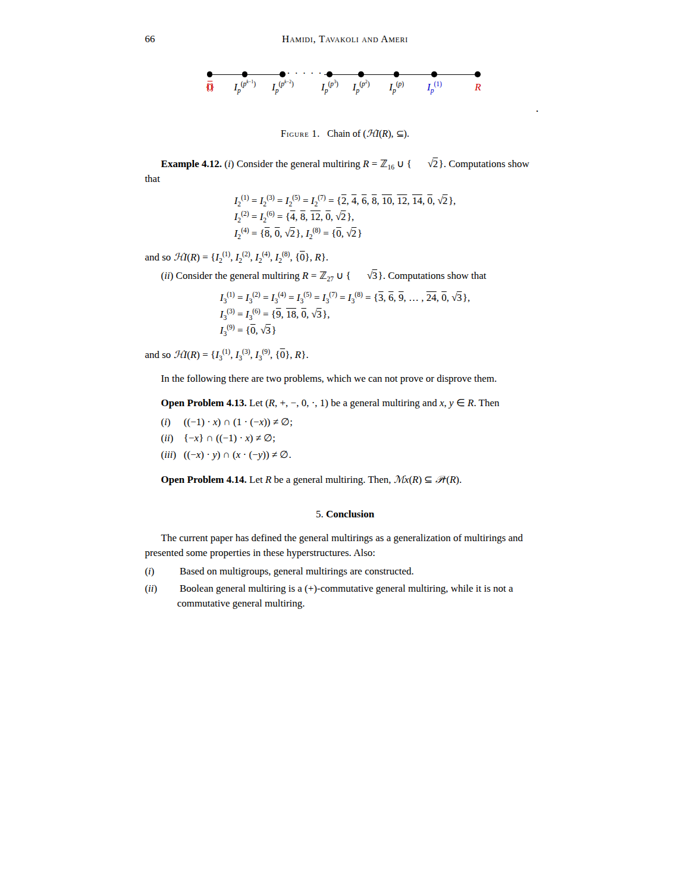66
Hamidi, Tavakoli and Ameri
· · · · ·
{0} Ip(pk−1) Ip(pk−2) Ip(p3) Ip(p2) Ip(p) Ip(1) R
.
Figure 1. Chain of (ℋI(R), ⊆).
Example 4.12. (i) Consider the general multiring R = ℤ16 ∪ {√2}. Computations show that
I2(1) = I2(3) = I2(5) = I2(7) = {2, 4, 6, 8, 10, 12, 14, 0, √2},
I2(2) = I2(6) = {4, 8, 12, 0, √2},
I2(4) = {8, 0, √2}, I2(8) = {0, √2}
and so ℋI(R) = {I2(1), I2(2), I2(4), I2(8), {0}, R}.
(ii) Consider the general multiring R = ℤ27 ∪ {√3}. Computations show that
I3(1) = I3(2) = I3(4) = I3(5) = I3(7) = I3(8) = {3, 6, 9, … , 24, 0, √3},
I3(3) = I3(6) = {9, 18, 0, √3},
I3(9) = {0, √3}
and so ℋI(R) = {I3(1), I3(3), I3(9), {0}, R}.
In the following there are two problems, which we can not prove or disprove them.
Open Problem 4.13. Let (R, +, −, 0, ·, 1) be a general multiring and x, y ∈ R. Then
(i) ((−1) · x) ∩ (1 · (−x)) ≠ ∅;
(ii) {−x} ∩ ((−1) · x) ≠ ∅;
(iii) ((−x) · y) ∩ (x · (−y)) ≠ ∅.
Open Problem 4.14. Let R be a general multiring. Then, ℳx(R) ⊆ 𝒫r(R).
5. Conclusion
The current paper has defined the general multirings as a generalization of multirings and presented some properties in these hyperstructures. Also:
(i) Based on multigroups, general multirings are constructed.
(ii) Boolean general multiring is a (+)-commutative general multiring, while it is not a commutative general multiring.